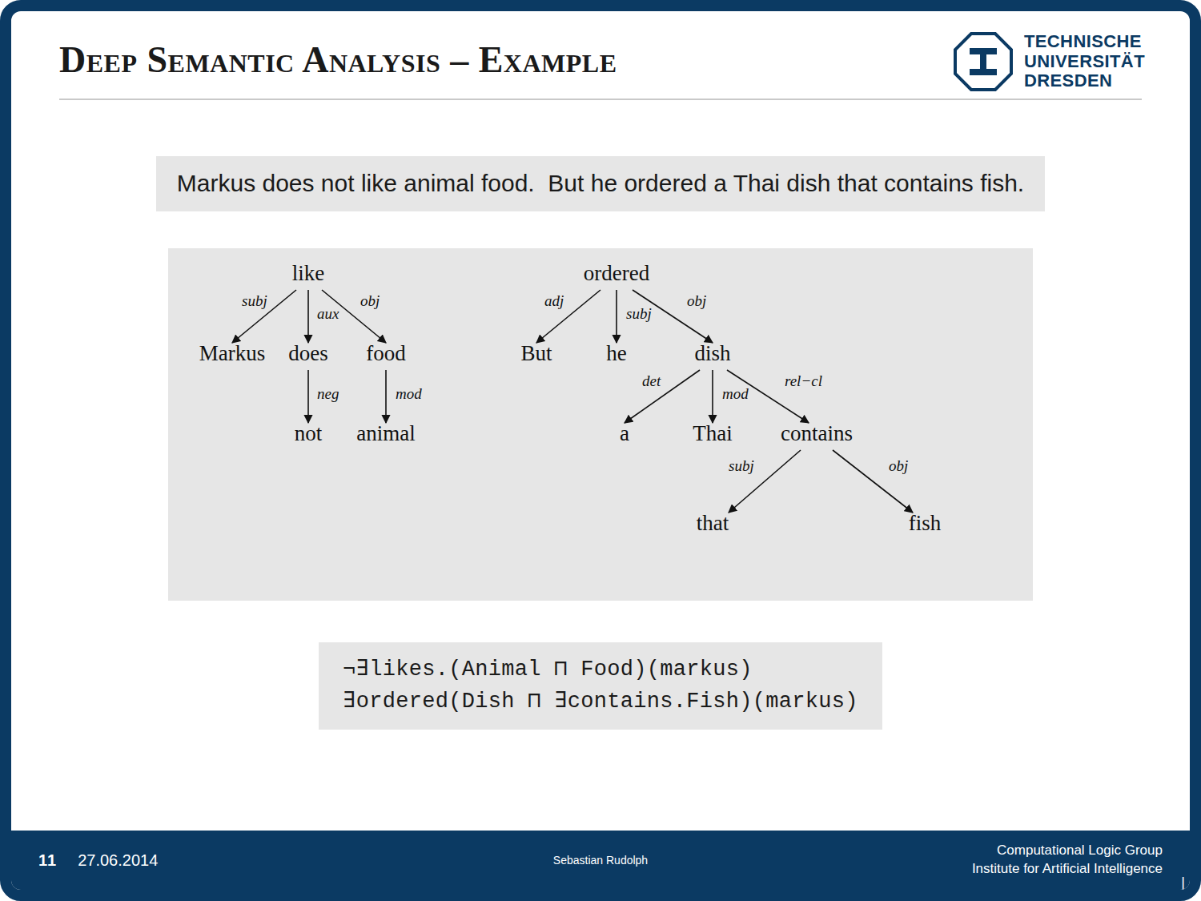Deep Semantic Analysis – Example
Technische
Universität
Dresden
Markus does not like animal food. But he ordered a Thai dish that contains fish.
like subj aux obj Markus does food neg mod not animal ordered adj subj obj But he dish det mod rel−cl a Thai contains subj obj that fish
¬∃likes.(Animal ⊓ Food)(markus) ∃ordered(Dish ⊓ ∃contains.Fish)(markus)
11 27.06.2014 Sebastian Rudolph Computational Logic Group
Institute for Artificial Intelligence |